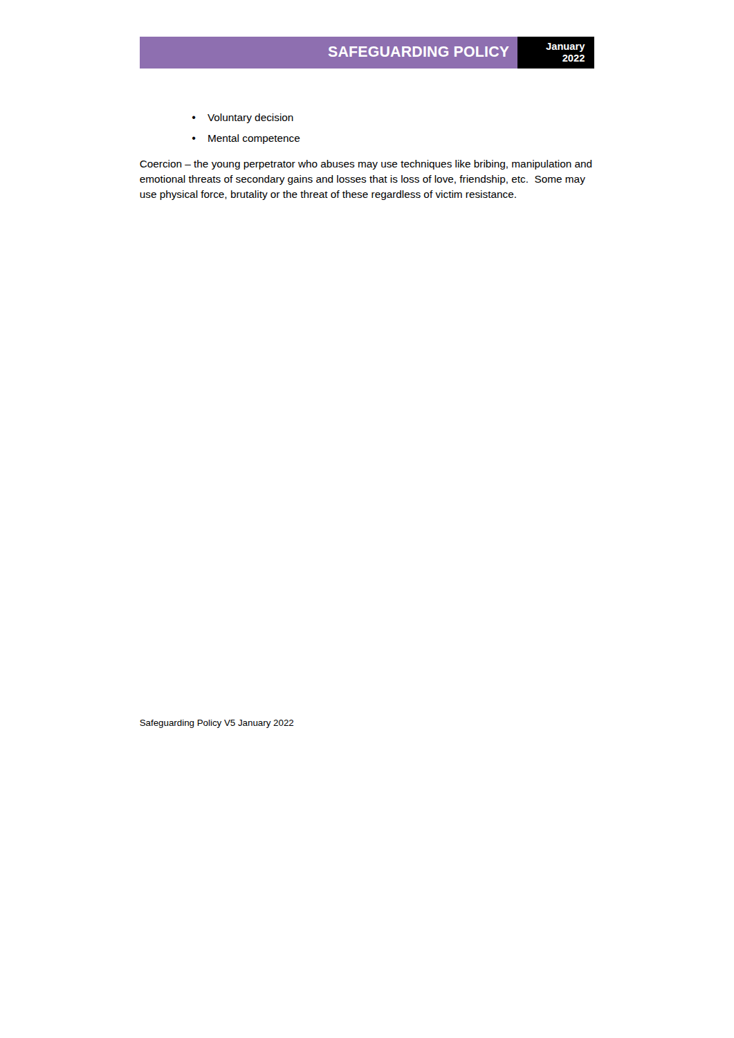SAFEGUARDING POLICY
January 2022
Voluntary decision
Mental competence
Coercion – the young perpetrator who abuses may use techniques like bribing, manipulation and emotional threats of secondary gains and losses that is loss of love, friendship, etc. Some may use physical force, brutality or the threat of these regardless of victim resistance.
Safeguarding Policy V5 January 2022